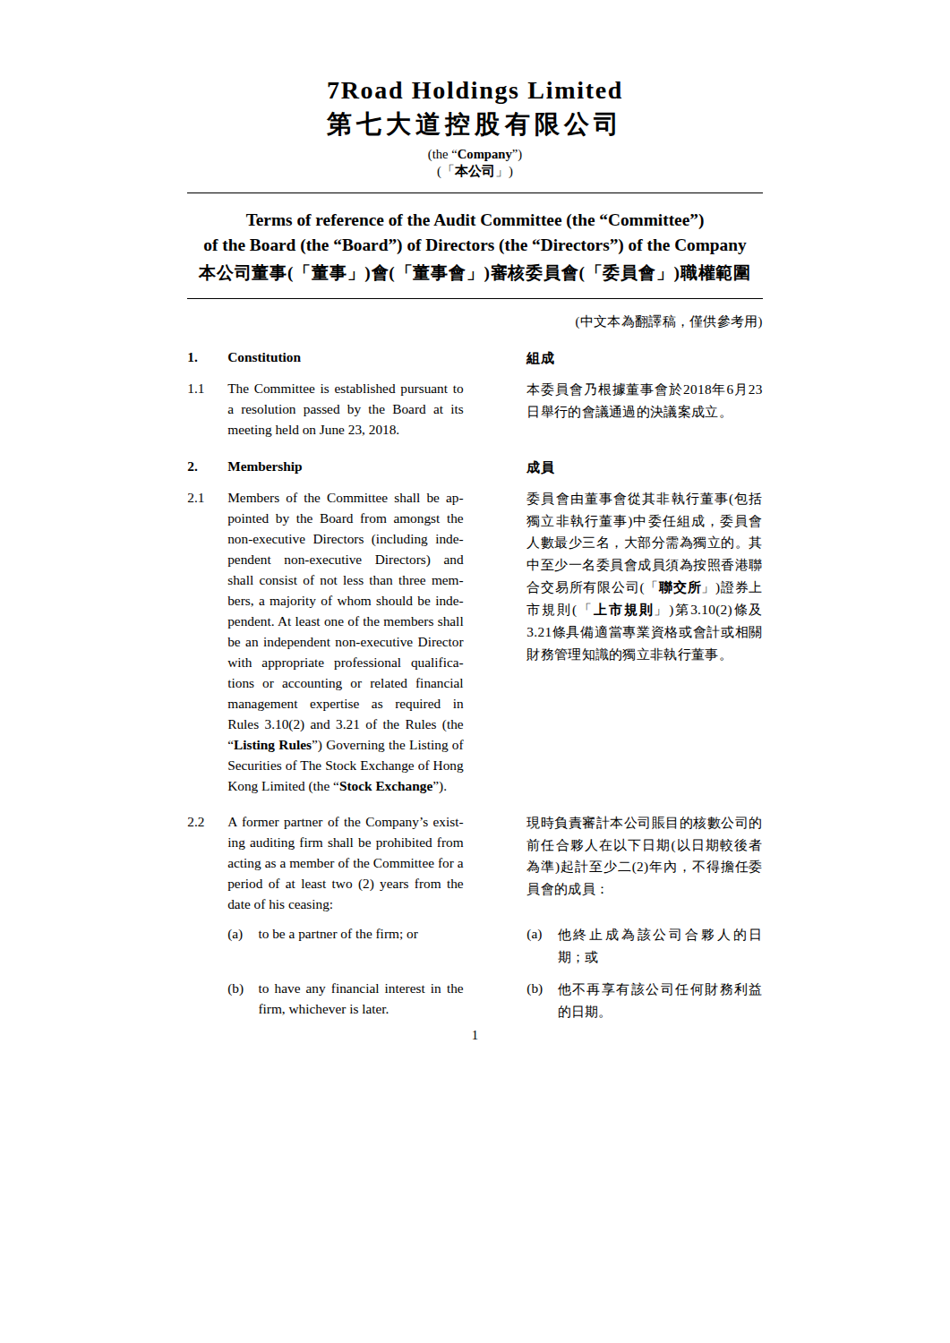7Road Holdings Limited
第七大道控股有限公司
(the “Company”)
(「本公司」)
Terms of reference of the Audit Committee (the “Committee”)
of the Board (the “Board”) of Directors (the “Directors”) of the Company
本公司董事(「董事」)會(「董事會」)審核委員會(「委員會」)職權範圍
(中文本為翻譯稿，僅供參考用)
| 1. | Constitution | | | 組成 |
| 1.1 | The Committee is established pursuant to a resolution passed by the Board at its meeting held on June 23, 2018. | | | 本委員會乃根據董事會於2018年6月23日舉行的會議通過的決議案成立。 |
| 2. | Membership | | | 成員 |
| 2.1 | Members of the Committee shall be appointed by the Board from amongst the non-executive Directors (including independent non-executive Directors) and shall consist of not less than three members, a majority of whom should be independent. At least one of the members shall be an independent non-executive Director with appropriate professional qualifications or accounting or related financial management expertise as required in Rules 3.10(2) and 3.21 of the Rules (the “ Listing Rules ”) Governing the Listing of Securities of The Stock Exchange of Hong Kong Limited (the “ Stock Exchange ”). | | | 委員會由董事會從其非執行董事(包括獨立非執行董事)中委任組成，委員會人數最少三名，大部分需為獨立的。其中至少一名委員會成員須為按照香港聯合交易所有限公司(「 聯交所 」)證券上市規則(「 上市規則 」)第3.10(2)條及3.21條具備適當專業資格或會計或相關財務管理知識的獨立非執行董事。 |
| 2.2 | A former partner of the Company’s existing auditing firm shall be prohibited from acting as a member of the Committee for a period of at least two (2) years from the date of his ceasing: | | | 現時負責審計本公司賬目的核數公司的前任合夥人在以下日期(以日期較後者為準)起計至少二(2)年內，不得擔任委員會的成員： |
| | / (a) / to be a partner of the firm; or / | | | / (a) / 他終止成為該公司合夥人的日期；或 / |
| | / (b) / to have any financial interest in the firm, whichever is later. / | | | / (b) / 他不再享有該公司任何財務利益的日期。 / |
1